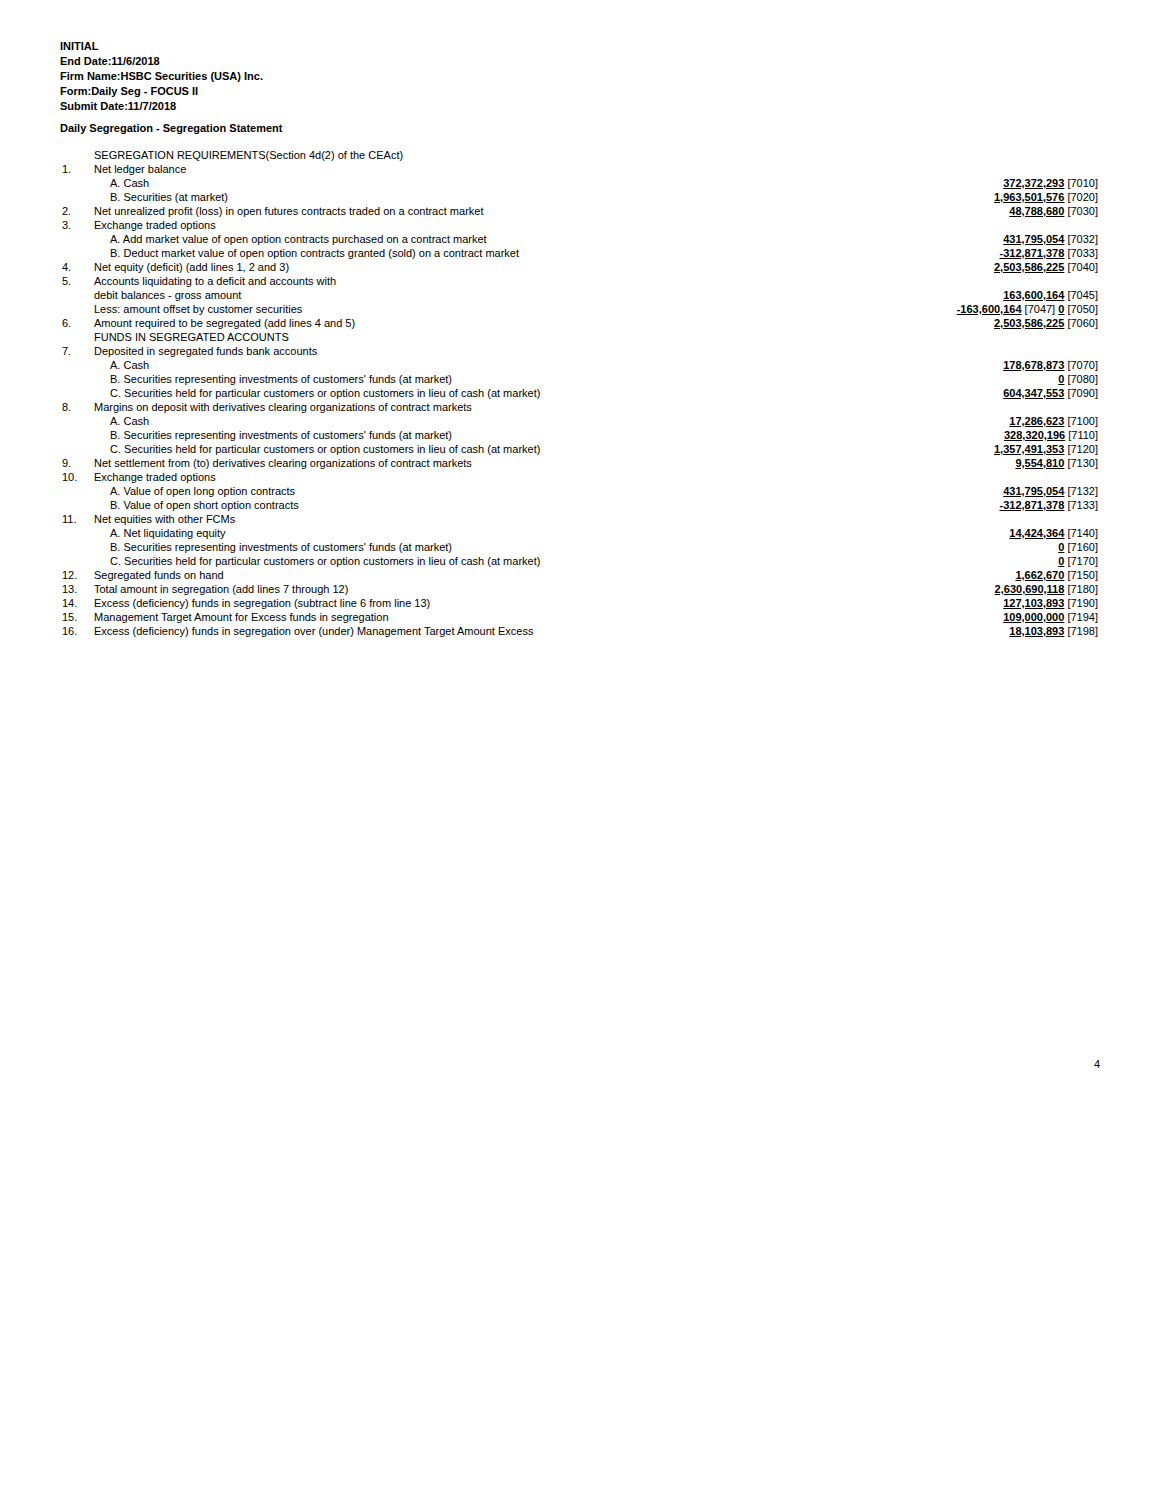INITIAL
End Date:11/6/2018
Firm Name:HSBC Securities (USA) Inc.
Form:Daily Seg - FOCUS II
Submit Date:11/7/2018
Daily Segregation - Segregation Statement
| | SEGREGATION REQUIREMENTS(Section 4d(2) of the CEAct) | |
| 1. | Net ledger balance | |
| | A. Cash | 372,372,293 [7010] |
| | B. Securities (at market) | 1,963,501,576 [7020] |
| 2. | Net unrealized profit (loss) in open futures contracts traded on a contract market | 48,788,680 [7030] |
| 3. | Exchange traded options | |
| | A. Add market value of open option contracts purchased on a contract market | 431,795,054 [7032] |
| | B. Deduct market value of open option contracts granted (sold) on a contract market | -312,871,378 [7033] |
| 4. | Net equity (deficit) (add lines 1, 2 and 3) | 2,503,586,225 [7040] |
| 5. | Accounts liquidating to a deficit and accounts with | |
| | debit balances - gross amount | 163,600,164 [7045] |
| | Less: amount offset by customer securities | -163,600,164 [7047] 0 [7050] |
| 6. | Amount required to be segregated (add lines 4 and 5) | 2,503,586,225 [7060] |
| | FUNDS IN SEGREGATED ACCOUNTS | |
| 7. | Deposited in segregated funds bank accounts | |
| | A. Cash | 178,678,873 [7070] |
| | B. Securities representing investments of customers' funds (at market) | 0 [7080] |
| | C. Securities held for particular customers or option customers in lieu of cash (at market) | 604,347,553 [7090] |
| 8. | Margins on deposit with derivatives clearing organizations of contract markets | |
| | A. Cash | 17,286,623 [7100] |
| | B. Securities representing investments of customers' funds (at market) | 328,320,196 [7110] |
| | C. Securities held for particular customers or option customers in lieu of cash (at market) | 1,357,491,353 [7120] |
| 9. | Net settlement from (to) derivatives clearing organizations of contract markets | 9,554,810 [7130] |
| 10. | Exchange traded options | |
| | A. Value of open long option contracts | 431,795,054 [7132] |
| | B. Value of open short option contracts | -312,871,378 [7133] |
| 11. | Net equities with other FCMs | |
| | A. Net liquidating equity | 14,424,364 [7140] |
| | B. Securities representing investments of customers' funds (at market) | 0 [7160] |
| | C. Securities held for particular customers or option customers in lieu of cash (at market) | 0 [7170] |
| 12. | Segregated funds on hand | 1,662,670 [7150] |
| 13. | Total amount in segregation (add lines 7 through 12) | 2,630,690,118 [7180] |
| 14. | Excess (deficiency) funds in segregation (subtract line 6 from line 13) | 127,103,893 [7190] |
| 15. | Management Target Amount for Excess funds in segregation | 109,000,000 [7194] |
| 16. | Excess (deficiency) funds in segregation over (under) Management Target Amount Excess | 18,103,893 [7198] |
4